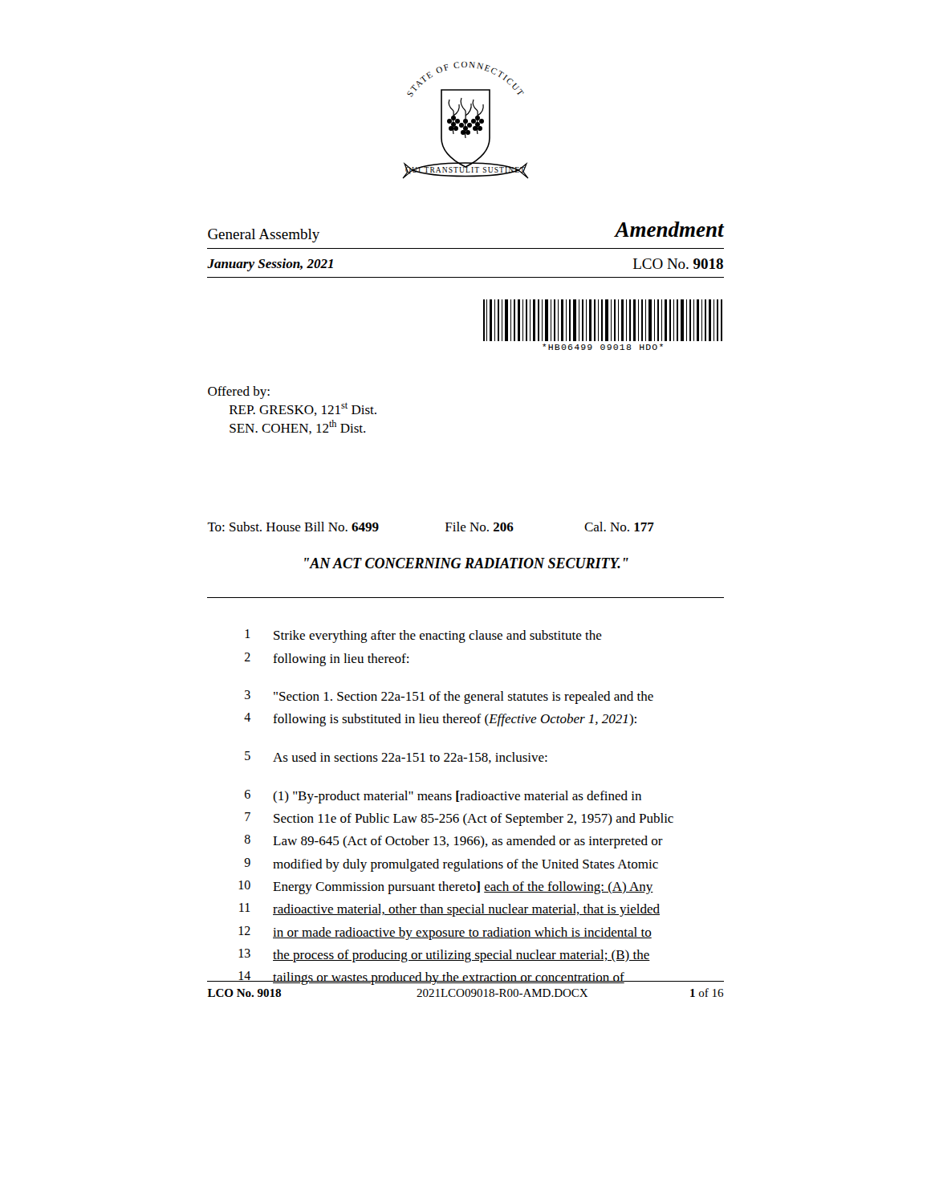STATE OF CONNECTICUT QUI TRANSTULIT SUSTINET
| General Assembly | Amendment |
| January Session, 2021 | LCO No. 9018 |
*HB06499 09018 HDO*
Offered by:
REP. GRESKO, 121st Dist.
SEN. COHEN, 12th Dist.
| To: Subst. House Bill No. 6499 | File No. 206 | Cal. No. 177 |
"AN ACT CONCERNING RADIATION SECURITY."
| 1 | Strike everything after the enacting clause and substitute the |
| 2 | following in lieu thereof: |
| 3 | "Section 1. Section 22a-151 of the general statutes is repealed and the |
| 4 | following is substituted in lieu thereof ( Effective October 1, 2021 ): |
| 5 | As used in sections 22a-151 to 22a-158, inclusive: |
| 6 | (1) "By-product material" means [ radioactive material as defined in |
| 7 | Section 11e of Public Law 85-256 (Act of September 2, 1957) and Public |
| 8 | Law 89-645 (Act of October 13, 1966), as amended or as interpreted or |
| 9 | modified by duly promulgated regulations of the United States Atomic |
| 10 | Energy Commission pursuant thereto ] each of the following: (A) Any |
| 11 | radioactive material, other than special nuclear material, that is yielded |
| 12 | in or made radioactive by exposure to radiation which is incidental to |
| 13 | the process of producing or utilizing special nuclear material; (B) the |
| 14 | tailings or wastes produced by the extraction or concentration of |
| LCO No. 9018 | 2021LCO09018-R00-AMD.DOCX | 1 of 16 |